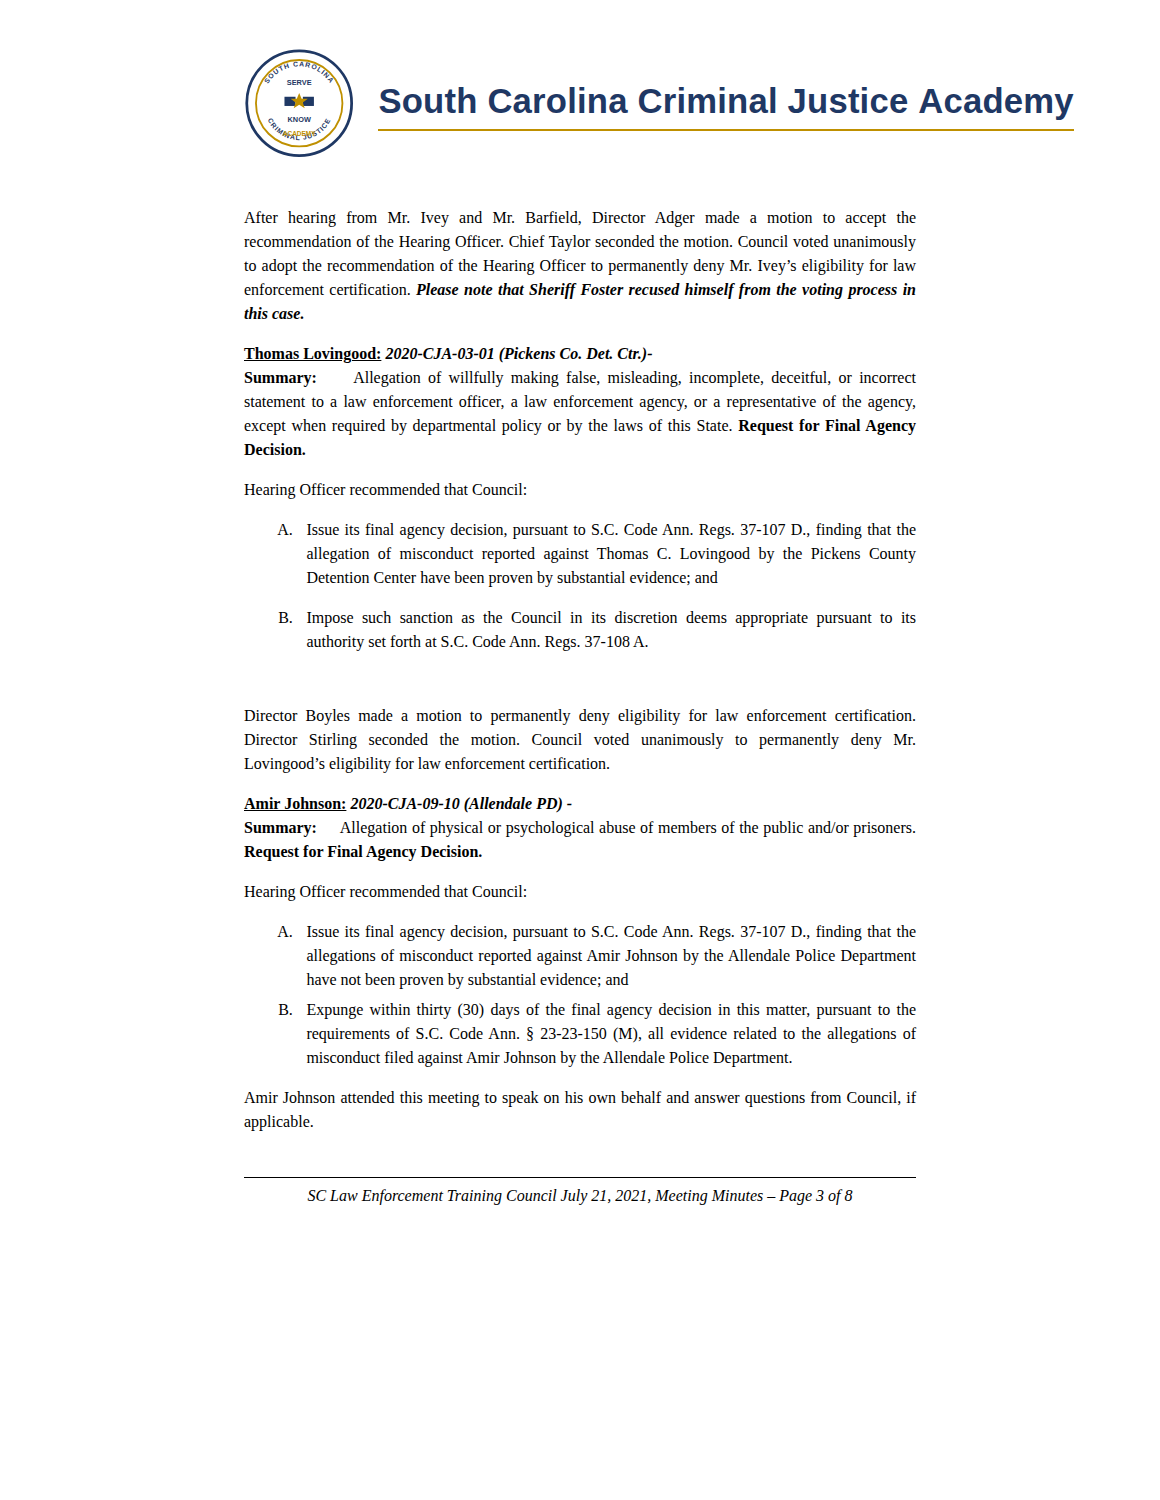SOUTH CAROLINA CRIMINAL JUSTICE SERVE KNOW ACADEMY
South Carolina Criminal Justice Academy
After hearing from Mr. Ivey and Mr. Barfield, Director Adger made a motion to accept the recommendation of the Hearing Officer. Chief Taylor seconded the motion. Council voted unanimously to adopt the recommendation of the Hearing Officer to permanently deny Mr. Ivey’s eligibility for law enforcement certification. Please note that Sheriff Foster recused himself from the voting process in this case.
Thomas Lovingood: 2020-CJA-03-01 (Pickens Co. Det. Ctr.)-
Summary: Allegation of willfully making false, misleading, incomplete, deceitful, or incorrect statement to a law enforcement officer, a law enforcement agency, or a representative of the agency, except when required by departmental policy or by the laws of this State. Request for Final Agency Decision.
Hearing Officer recommended that Council:
Issue its final agency decision, pursuant to S.C. Code Ann. Regs. 37-107 D., finding that the allegation of misconduct reported against Thomas C. Lovingood by the Pickens County Detention Center have been proven by substantial evidence; and
Impose such sanction as the Council in its discretion deems appropriate pursuant to its authority set forth at S.C. Code Ann. Regs. 37-108 A.
Director Boyles made a motion to permanently deny eligibility for law enforcement certification. Director Stirling seconded the motion. Council voted unanimously to permanently deny Mr. Lovingood’s eligibility for law enforcement certification.
Amir Johnson: 2020-CJA-09-10 (Allendale PD) -
Summary: Allegation of physical or psychological abuse of members of the public and/or prisoners. Request for Final Agency Decision.
Hearing Officer recommended that Council:
Issue its final agency decision, pursuant to S.C. Code Ann. Regs. 37-107 D., finding that the allegations of misconduct reported against Amir Johnson by the Allendale Police Department have not been proven by substantial evidence; and
Expunge within thirty (30) days of the final agency decision in this matter, pursuant to the requirements of S.C. Code Ann. § 23-23-150 (M), all evidence related to the allegations of misconduct filed against Amir Johnson by the Allendale Police Department.
Amir Johnson attended this meeting to speak on his own behalf and answer questions from Council, if applicable.
SC Law Enforcement Training Council July 21, 2021, Meeting Minutes – Page 3 of 8